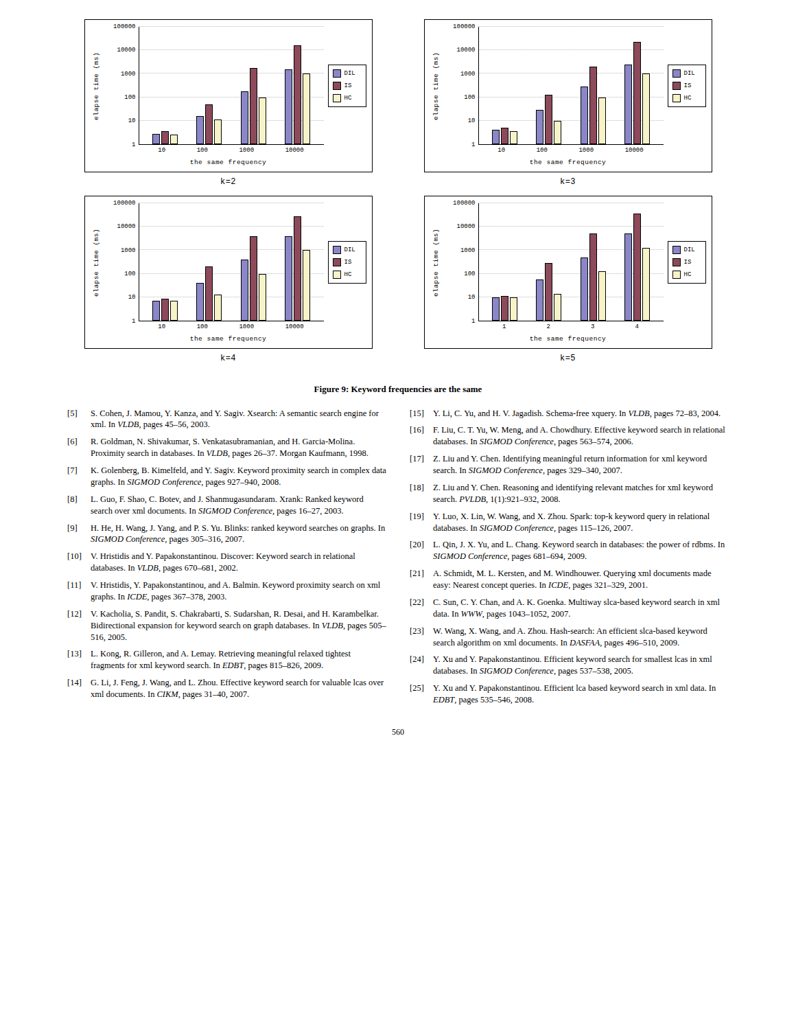elapse time (ms)
100000 10000 1000 100 10 1
DIL
IS
HC
10100100010000
the same frequency
k=2
elapse time (ms)
100000 10000 1000 100 10 1
DIL
IS
HC
10100100010000
the same frequency
k=3
elapse time (ms)
100000 10000 1000 100 10 1
DIL
IS
HC
10100100010000
the same frequency
k=4
elapse time (ms)
100000 10000 1000 100 10 1
DIL
IS
HC
1234
the same frequency
k=5
Figure 9: Keyword frequencies are the same
[5]
S. Cohen, J. Mamou, Y. Kanza, and Y. Sagiv. Xsearch: A semantic search engine for xml. In VLDB, pages 45–56, 2003.
[6]
R. Goldman, N. Shivakumar, S. Venkatasubramanian, and H. Garcia-Molina. Proximity search in databases. In VLDB, pages 26–37. Morgan Kaufmann, 1998.
[7]
K. Golenberg, B. Kimelfeld, and Y. Sagiv. Keyword proximity search in complex data graphs. In SIGMOD Conference, pages 927–940, 2008.
[8]
L. Guo, F. Shao, C. Botev, and J. Shanmugasundaram. Xrank: Ranked keyword search over xml documents. In SIGMOD Conference, pages 16–27, 2003.
[9]
H. He, H. Wang, J. Yang, and P. S. Yu. Blinks: ranked keyword searches on graphs. In SIGMOD Conference, pages 305–316, 2007.
[10]
V. Hristidis and Y. Papakonstantinou. Discover: Keyword search in relational databases. In VLDB, pages 670–681, 2002.
[11]
V. Hristidis, Y. Papakonstantinou, and A. Balmin. Keyword proximity search on xml graphs. In ICDE, pages 367–378, 2003.
[12]
V. Kacholia, S. Pandit, S. Chakrabarti, S. Sudarshan, R. Desai, and H. Karambelkar. Bidirectional expansion for keyword search on graph databases. In VLDB, pages 505–516, 2005.
[13]
L. Kong, R. Gilleron, and A. Lemay. Retrieving meaningful relaxed tightest fragments for xml keyword search. In EDBT, pages 815–826, 2009.
[14]
G. Li, J. Feng, J. Wang, and L. Zhou. Effective keyword search for valuable lcas over xml documents. In CIKM, pages 31–40, 2007.
[15]
Y. Li, C. Yu, and H. V. Jagadish. Schema-free xquery. In VLDB, pages 72–83, 2004.
[16]
F. Liu, C. T. Yu, W. Meng, and A. Chowdhury. Effective keyword search in relational databases. In SIGMOD Conference, pages 563–574, 2006.
[17]
Z. Liu and Y. Chen. Identifying meaningful return information for xml keyword search. In SIGMOD Conference, pages 329–340, 2007.
[18]
Z. Liu and Y. Chen. Reasoning and identifying relevant matches for xml keyword search. PVLDB, 1(1):921–932, 2008.
[19]
Y. Luo, X. Lin, W. Wang, and X. Zhou. Spark: top-k keyword query in relational databases. In SIGMOD Conference, pages 115–126, 2007.
[20]
L. Qin, J. X. Yu, and L. Chang. Keyword search in databases: the power of rdbms. In SIGMOD Conference, pages 681–694, 2009.
[21]
A. Schmidt, M. L. Kersten, and M. Windhouwer. Querying xml documents made easy: Nearest concept queries. In ICDE, pages 321–329, 2001.
[22]
C. Sun, C. Y. Chan, and A. K. Goenka. Multiway slca-based keyword search in xml data. In WWW, pages 1043–1052, 2007.
[23]
W. Wang, X. Wang, and A. Zhou. Hash-search: An efficient slca-based keyword search algorithm on xml documents. In DASFAA, pages 496–510, 2009.
[24]
Y. Xu and Y. Papakonstantinou. Efficient keyword search for smallest lcas in xml databases. In SIGMOD Conference, pages 537–538, 2005.
[25]
Y. Xu and Y. Papakonstantinou. Efficient lca based keyword search in xml data. In EDBT, pages 535–546, 2008.
560